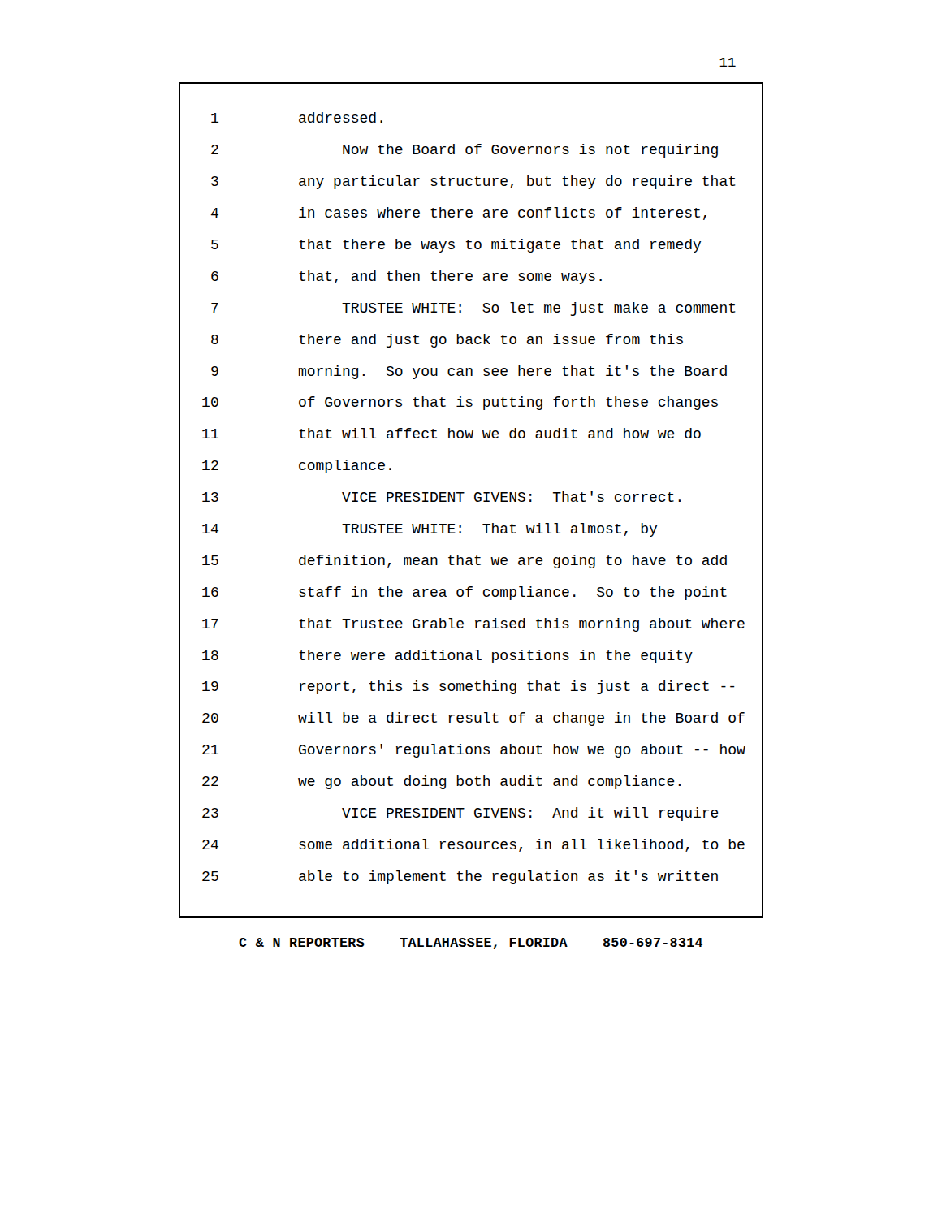11
| 1 | addressed. |
| 2 | Now the Board of Governors is not requiring |
| 3 | any particular structure, but they do require that |
| 4 | in cases where there are conflicts of interest, |
| 5 | that there be ways to mitigate that and remedy |
| 6 | that, and then there are some ways. |
| 7 | TRUSTEE WHITE: So let me just make a comment |
| 8 | there and just go back to an issue from this |
| 9 | morning. So you can see here that it's the Board |
| 10 | of Governors that is putting forth these changes |
| 11 | that will affect how we do audit and how we do |
| 12 | compliance. |
| 13 | VICE PRESIDENT GIVENS: That's correct. |
| 14 | TRUSTEE WHITE: That will almost, by |
| 15 | definition, mean that we are going to have to add |
| 16 | staff in the area of compliance. So to the point |
| 17 | that Trustee Grable raised this morning about where |
| 18 | there were additional positions in the equity |
| 19 | report, this is something that is just a direct -- |
| 20 | will be a direct result of a change in the Board of |
| 21 | Governors' regulations about how we go about -- how |
| 22 | we go about doing both audit and compliance. |
| 23 | VICE PRESIDENT GIVENS: And it will require |
| 24 | some additional resources, in all likelihood, to be |
| 25 | able to implement the regulation as it's written |
C & N REPORTERS TALLAHASSEE, FLORIDA 850-697-8314